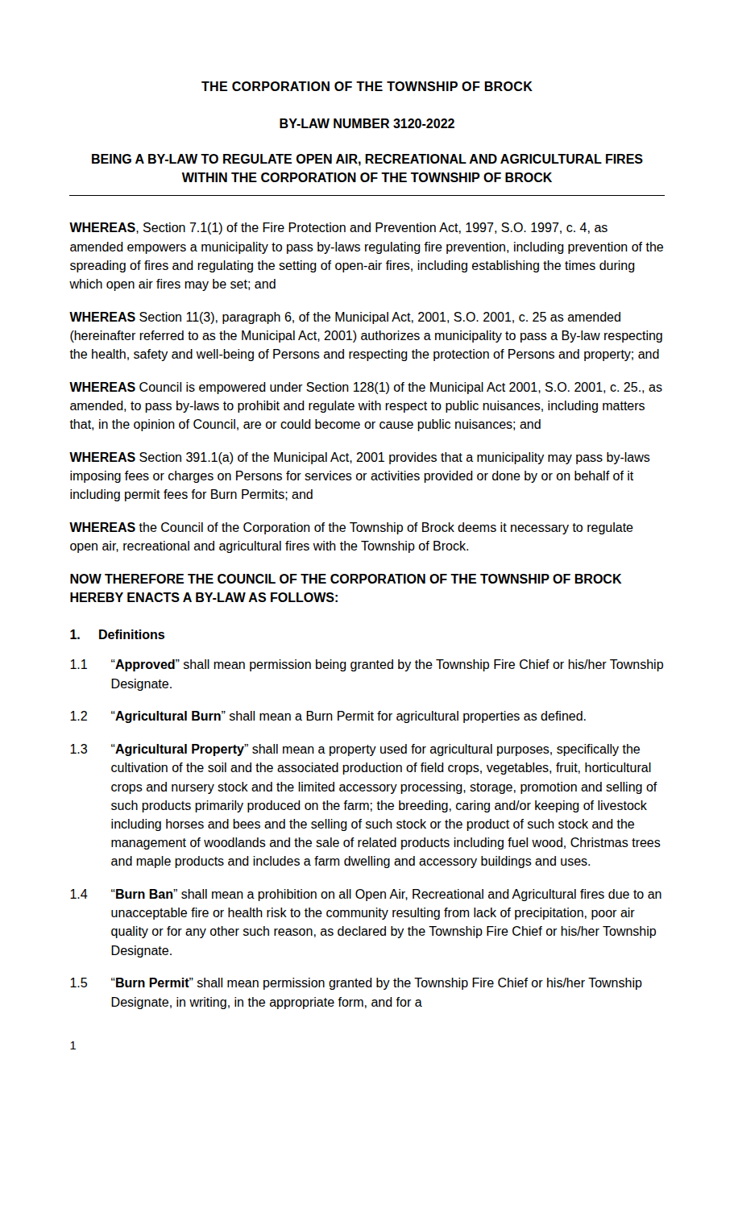The Corporation of the Township of Brock
By-law Number 3120-2022
Being a by-law to regulate open air, recreational and agricultural fires within the Corporation of the Township of Brock
WHEREAS, Section 7.1(1) of the Fire Protection and Prevention Act, 1997, S.O. 1997, c. 4, as amended empowers a municipality to pass by-laws regulating fire prevention, including prevention of the spreading of fires and regulating the setting of open-air fires, including establishing the times during which open air fires may be set; and
WHEREAS Section 11(3), paragraph 6, of the Municipal Act, 2001, S.O. 2001, c. 25 as amended (hereinafter referred to as the Municipal Act, 2001) authorizes a municipality to pass a By-law respecting the health, safety and well-being of Persons and respecting the protection of Persons and property; and
WHEREAS Council is empowered under Section 128(1) of the Municipal Act 2001, S.O. 2001, c. 25., as amended, to pass by-laws to prohibit and regulate with respect to public nuisances, including matters that, in the opinion of Council, are or could become or cause public nuisances; and
WHEREAS Section 391.1(a) of the Municipal Act, 2001 provides that a municipality may pass by-laws imposing fees or charges on Persons for services or activities provided or done by or on behalf of it including permit fees for Burn Permits; and
WHEREAS the Council of the Corporation of the Township of Brock deems it necessary to regulate open air, recreational and agricultural fires with the Township of Brock.
Now therefore the Council of the Corporation of the Township of Brock hereby enacts a by-law as follows:
1. Definitions
1.1 “Approved” shall mean permission being granted by the Township Fire Chief or his/her Township Designate.
1.2 “Agricultural Burn” shall mean a Burn Permit for agricultural properties as defined.
1.3 “Agricultural Property” shall mean a property used for agricultural purposes, specifically the cultivation of the soil and the associated production of field crops, vegetables, fruit, horticultural crops and nursery stock and the limited accessory processing, storage, promotion and selling of such products primarily produced on the farm; the breeding, caring and/or keeping of livestock including horses and bees and the selling of such stock or the product of such stock and the management of woodlands and the sale of related products including fuel wood, Christmas trees and maple products and includes a farm dwelling and accessory buildings and uses.
1.4 “Burn Ban” shall mean a prohibition on all Open Air, Recreational and Agricultural fires due to an unacceptable fire or health risk to the community resulting from lack of precipitation, poor air quality or for any other such reason, as declared by the Township Fire Chief or his/her Township Designate.
1.5 “Burn Permit” shall mean permission granted by the Township Fire Chief or his/her Township Designate, in writing, in the appropriate form, and for a
1